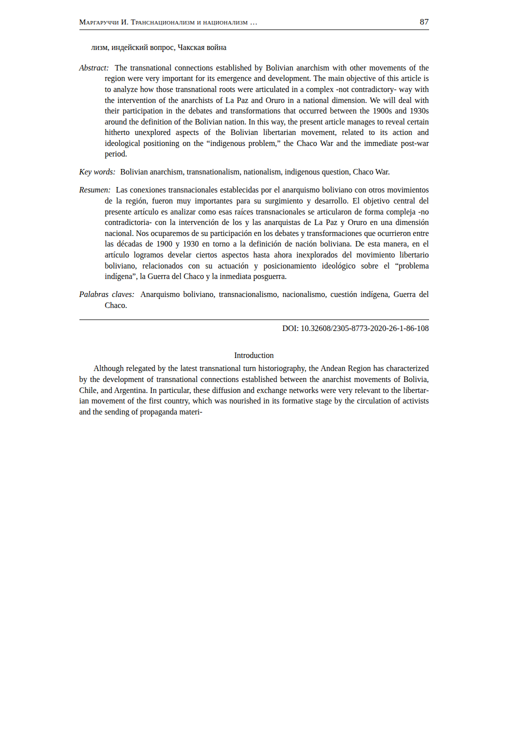Маргаруччи И. Транснационализм и национализм … 87
лизм, индейский вопрос, Чакская война
Abstract: The transnational connections established by Bolivian anarchism with other movements of the region were very important for its emergence and development. The main objective of this article is to analyze how those transnational roots were articulated in a complex -not contradictory- way with the intervention of the anarchists of La Paz and Oruro in a national dimension. We will deal with their participation in the debates and transformations that occurred between the 1900s and 1930s around the definition of the Bolivian nation. In this way, the present article manages to reveal certain hitherto unexplored aspects of the Bolivian libertarian movement, related to its action and ideological positioning on the “indigenous problem,” the Chaco War and the immediate post-war period.
Key words: Bolivian anarchism, transnationalism, nationalism, indigenous question, Chaco War.
Resumen: Las conexiones transnacionales establecidas por el anarquismo boliviano con otros movimientos de la región, fueron muy importantes para su surgimiento y desarrollo. El objetivo central del presente artículo es analizar como esas raíces transnacionales se articularon de forma compleja -no contradictoria- con la intervención de los y las anarquistas de La Paz y Oruro en una dimensión nacional. Nos ocuparemos de su participación en los debates y transformaciones que ocurrieron entre las décadas de 1900 y 1930 en torno a la definición de nación boliviana. De esta manera, en el artículo logramos develar ciertos aspectos hasta ahora inexplorados del movimiento libertario boliviano, relacionados con su actuación y posicionamiento ideológico sobre el “problema indígena”, la Guerra del Chaco y la inmediata posguerra.
Palabras claves: Anarquismo boliviano, transnacionalismo, nacionalismo, cuestión indígena, Guerra del Chaco.
DOI: 10.32608/2305-8773-2020-26-1-86-108
Introduction
Although relegated by the latest transnational turn historiography, the Andean Region has characterized by the development of transnational connections established between the anarchist movements of Bolivia, Chile, and Argentina. In particular, these diffusion and exchange networks were very relevant to the libertarian movement of the first country, which was nourished in its formative stage by the circulation of activists and the sending of propaganda materi-